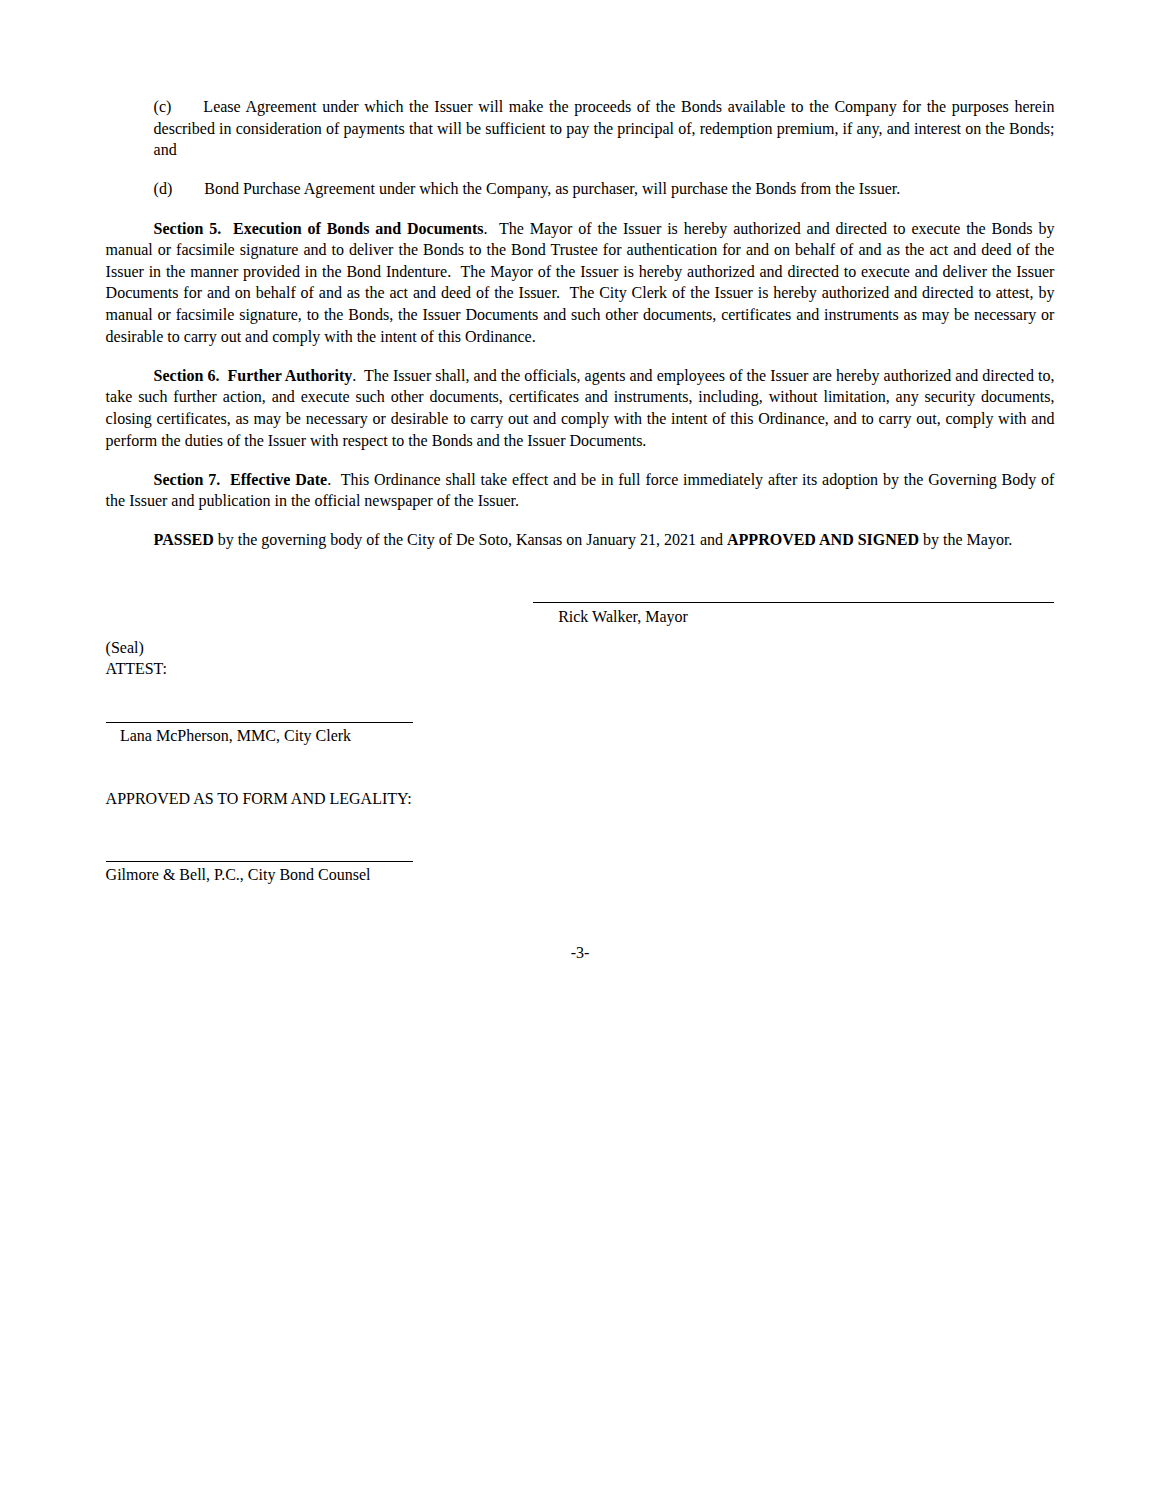(c)  Lease Agreement under which the Issuer will make the proceeds of the Bonds available to the Company for the purposes herein described in consideration of payments that will be sufficient to pay the principal of, redemption premium, if any, and interest on the Bonds; and
(d)  Bond Purchase Agreement under which the Company, as purchaser, will purchase the Bonds from the Issuer.
Section 5. Execution of Bonds and Documents. The Mayor of the Issuer is hereby authorized and directed to execute the Bonds by manual or facsimile signature and to deliver the Bonds to the Bond Trustee for authentication for and on behalf of and as the act and deed of the Issuer in the manner provided in the Bond Indenture. The Mayor of the Issuer is hereby authorized and directed to execute and deliver the Issuer Documents for and on behalf of and as the act and deed of the Issuer. The City Clerk of the Issuer is hereby authorized and directed to attest, by manual or facsimile signature, to the Bonds, the Issuer Documents and such other documents, certificates and instruments as may be necessary or desirable to carry out and comply with the intent of this Ordinance.
Section 6. Further Authority. The Issuer shall, and the officials, agents and employees of the Issuer are hereby authorized and directed to, take such further action, and execute such other documents, certificates and instruments, including, without limitation, any security documents, closing certificates, as may be necessary or desirable to carry out and comply with the intent of this Ordinance, and to carry out, comply with and perform the duties of the Issuer with respect to the Bonds and the Issuer Documents.
Section 7. Effective Date. This Ordinance shall take effect and be in full force immediately after its adoption by the Governing Body of the Issuer and publication in the official newspaper of the Issuer.
PASSED by the governing body of the City of De Soto, Kansas on January 21, 2021 and APPROVED AND SIGNED by the Mayor.
Rick Walker, Mayor
(Seal)
ATTEST:
Lana McPherson, MMC, City Clerk
APPROVED AS TO FORM AND LEGALITY:
Gilmore & Bell, P.C., City Bond Counsel
-3-